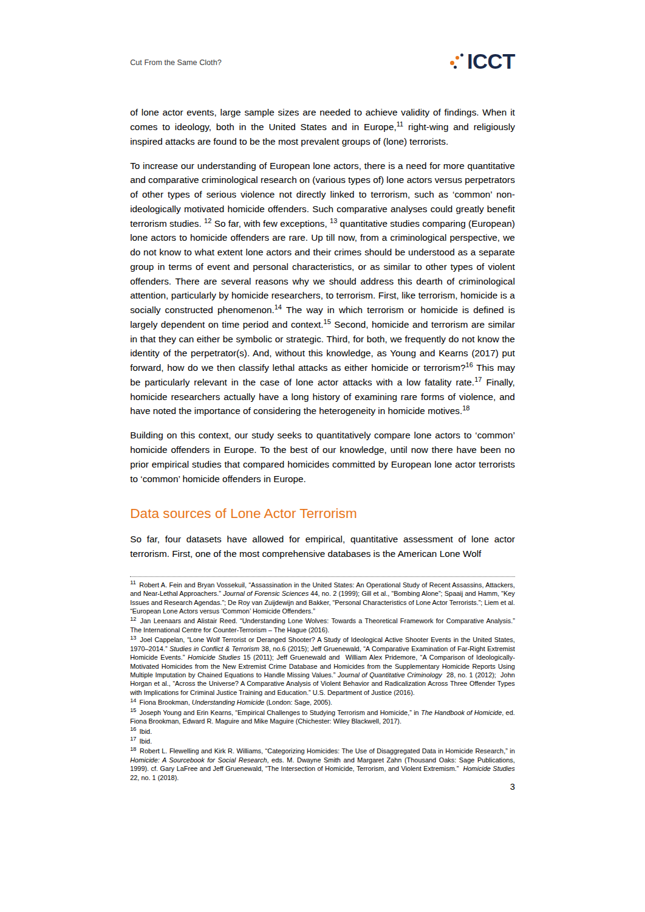Cut From the Same Cloth?
ICCT
of lone actor events, large sample sizes are needed to achieve validity of findings. When it comes to ideology, both in the United States and in Europe,11 right-wing and religiously inspired attacks are found to be the most prevalent groups of (lone) terrorists.
To increase our understanding of European lone actors, there is a need for more quantitative and comparative criminological research on (various types of) lone actors versus perpetrators of other types of serious violence not directly linked to terrorism, such as ‘common’ non-ideologically motivated homicide offenders. Such comparative analyses could greatly benefit terrorism studies. 12 So far, with few exceptions, 13 quantitative studies comparing (European) lone actors to homicide offenders are rare. Up till now, from a criminological perspective, we do not know to what extent lone actors and their crimes should be understood as a separate group in terms of event and personal characteristics, or as similar to other types of violent offenders. There are several reasons why we should address this dearth of criminological attention, particularly by homicide researchers, to terrorism. First, like terrorism, homicide is a socially constructed phenomenon.14 The way in which terrorism or homicide is defined is largely dependent on time period and context.15 Second, homicide and terrorism are similar in that they can either be symbolic or strategic. Third, for both, we frequently do not know the identity of the perpetrator(s). And, without this knowledge, as Young and Kearns (2017) put forward, how do we then classify lethal attacks as either homicide or terrorism?16 This may be particularly relevant in the case of lone actor attacks with a low fatality rate.17 Finally, homicide researchers actually have a long history of examining rare forms of violence, and have noted the importance of considering the heterogeneity in homicide motives.18
Building on this context, our study seeks to quantitatively compare lone actors to ‘common’ homicide offenders in Europe. To the best of our knowledge, until now there have been no prior empirical studies that compared homicides committed by European lone actor terrorists to ‘common’ homicide offenders in Europe.
Data sources of Lone Actor Terrorism
So far, four datasets have allowed for empirical, quantitative assessment of lone actor terrorism. First, one of the most comprehensive databases is the American Lone Wolf
11 Robert A. Fein and Bryan Vossekuil, “Assassination in the United States: An Operational Study of Recent Assassins, Attackers, and Near-Lethal Approachers.” Journal of Forensic Sciences 44, no. 2 (1999); Gill et al., “Bombing Alone”; Spaaij and Hamm, “Key Issues and Research Agendas.”; De Roy van Zuijdewijn and Bakker, “Personal Characteristics of Lone Actor Terrorists.”; Liem et al. “European Lone Actors versus ‘Common’ Homicide Offenders.”
12 Jan Leenaars and Alistair Reed. “Understanding Lone Wolves: Towards a Theoretical Framework for Comparative Analysis.” The International Centre for Counter-Terrorism – The Hague (2016).
13 Joel Cappelan, “Lone Wolf Terrorist or Deranged Shooter? A Study of Ideological Active Shooter Events in the United States, 1970–2014.” Studies in Conflict & Terrorism 38, no.6 (2015); Jeff Gruenewald, “A Comparative Examination of Far-Right Extremist Homicide Events.” Homicide Studies 15 (2011); Jeff Gruenewald and William Alex Pridemore, “A Comparison of Ideologically-Motivated Homicides from the New Extremist Crime Database and Homicides from the Supplementary Homicide Reports Using Multiple Imputation by Chained Equations to Handle Missing Values.” Journal of Quantitative Criminology 28, no. 1 (2012); John Horgan et al., “Across the Universe? A Comparative Analysis of Violent Behavior and Radicalization Across Three Offender Types with Implications for Criminal Justice Training and Education.” U.S. Department of Justice (2016).
14 Fiona Brookman, Understanding Homicide (London: Sage, 2005).
15 Joseph Young and Erin Kearns, “Empirical Challenges to Studying Terrorism and Homicide,” in The Handbook of Homicide, ed. Fiona Brookman, Edward R. Maguire and Mike Maguire (Chichester: Wiley Blackwell, 2017).
16 Ibid.
17 Ibid.
18 Robert L. Flewelling and Kirk R. Williams, “Categorizing Homicides: The Use of Disaggregated Data in Homicide Research,” in Homicide: A Sourcebook for Social Research, eds. M. Dwayne Smith and Margaret Zahn (Thousand Oaks: Sage Publications, 1999). cf. Gary LaFree and Jeff Gruenewald, “The Intersection of Homicide, Terrorism, and Violent Extremism.” Homicide Studies 22, no. 1 (2018).
3